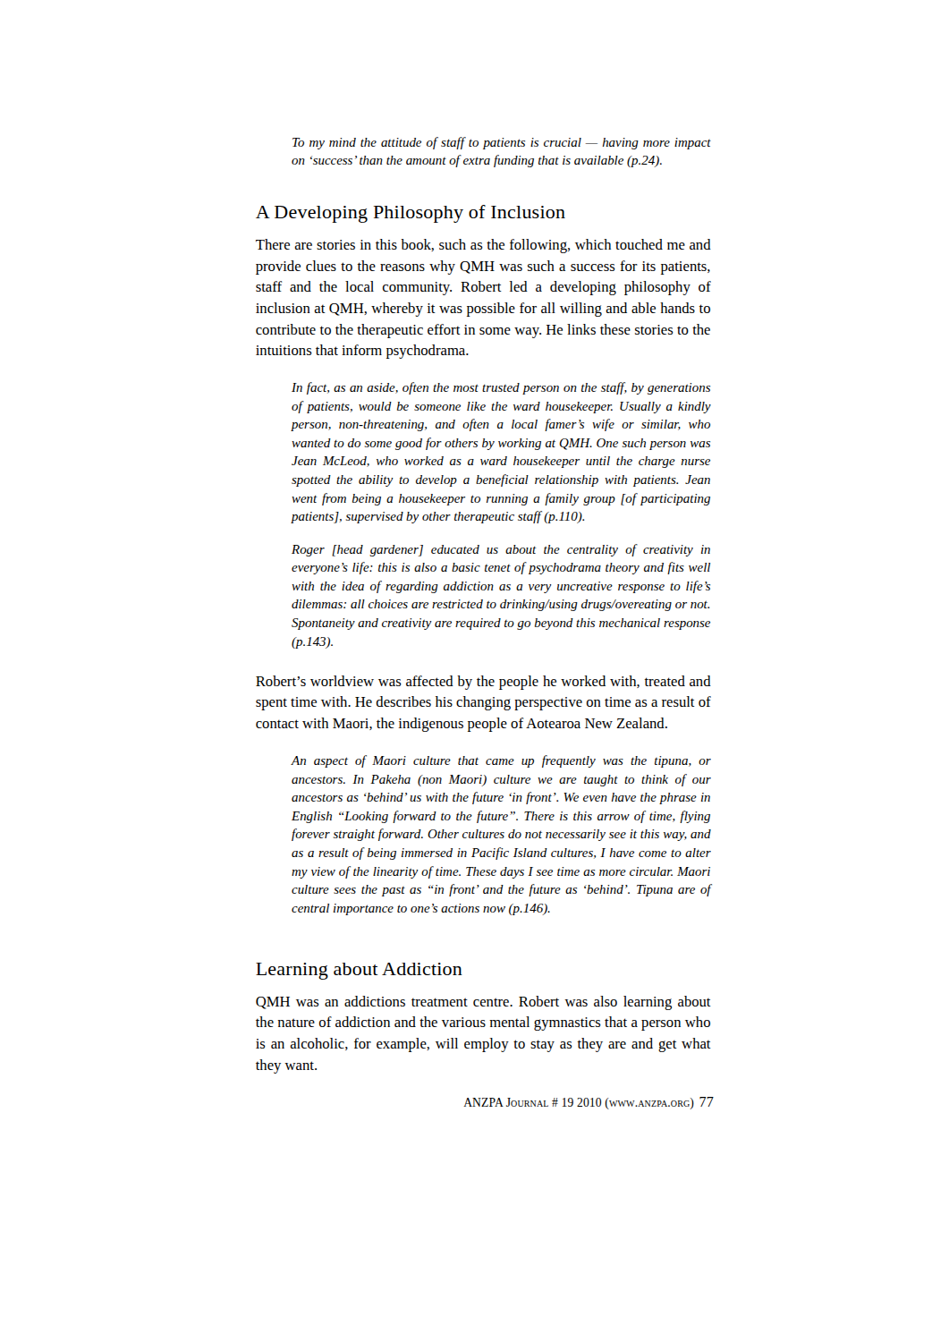To my mind the attitude of staff to patients is crucial — having more impact on ‘success’ than the amount of extra funding that is available (p.24).
A Developing Philosophy of Inclusion
There are stories in this book, such as the following, which touched me and provide clues to the reasons why QMH was such a success for its patients, staff and the local community. Robert led a developing philosophy of inclusion at QMH, whereby it was possible for all willing and able hands to contribute to the therapeutic effort in some way. He links these stories to the intuitions that inform psychodrama.
In fact, as an aside, often the most trusted person on the staff, by generations of patients, would be someone like the ward housekeeper. Usually a kindly person, non-threatening, and often a local famer’s wife or similar, who wanted to do some good for others by working at QMH. One such person was Jean McLeod, who worked as a ward housekeeper until the charge nurse spotted the ability to develop a beneficial relationship with patients. Jean went from being a housekeeper to running a family group [of participating patients], supervised by other therapeutic staff (p.110).
Roger [head gardener] educated us about the centrality of creativity in everyone’s life: this is also a basic tenet of psychodrama theory and fits well with the idea of regarding addiction as a very uncreative response to life’s dilemmas: all choices are restricted to drinking/using drugs/overeating or not. Spontaneity and creativity are required to go beyond this mechanical response (p.143).
Robert’s worldview was affected by the people he worked with, treated and spent time with. He describes his changing perspective on time as a result of contact with Maori, the indigenous people of Aotearoa New Zealand.
An aspect of Maori culture that came up frequently was the tipuna, or ancestors. In Pakeha (non Maori) culture we are taught to think of our ancestors as ‘behind’ us with the future ‘in front’. We even have the phrase in English “Looking forward to the future”. There is this arrow of time, flying forever straight forward. Other cultures do not necessarily see it this way, and as a result of being immersed in Pacific Island cultures, I have come to alter my view of the linearity of time. These days I see time as more circular. Maori culture sees the past as “in front’ and the future as ‘behind’. Tipuna are of central importance to one’s actions now (p.146).
Learning about Addiction
QMH was an addictions treatment centre. Robert was also learning about the nature of addiction and the various mental gymnastics that a person who is an alcoholic, for example, will employ to stay as they are and get what they want.
ANZPA Journal # 19 2010 (www.anzpa.org)77